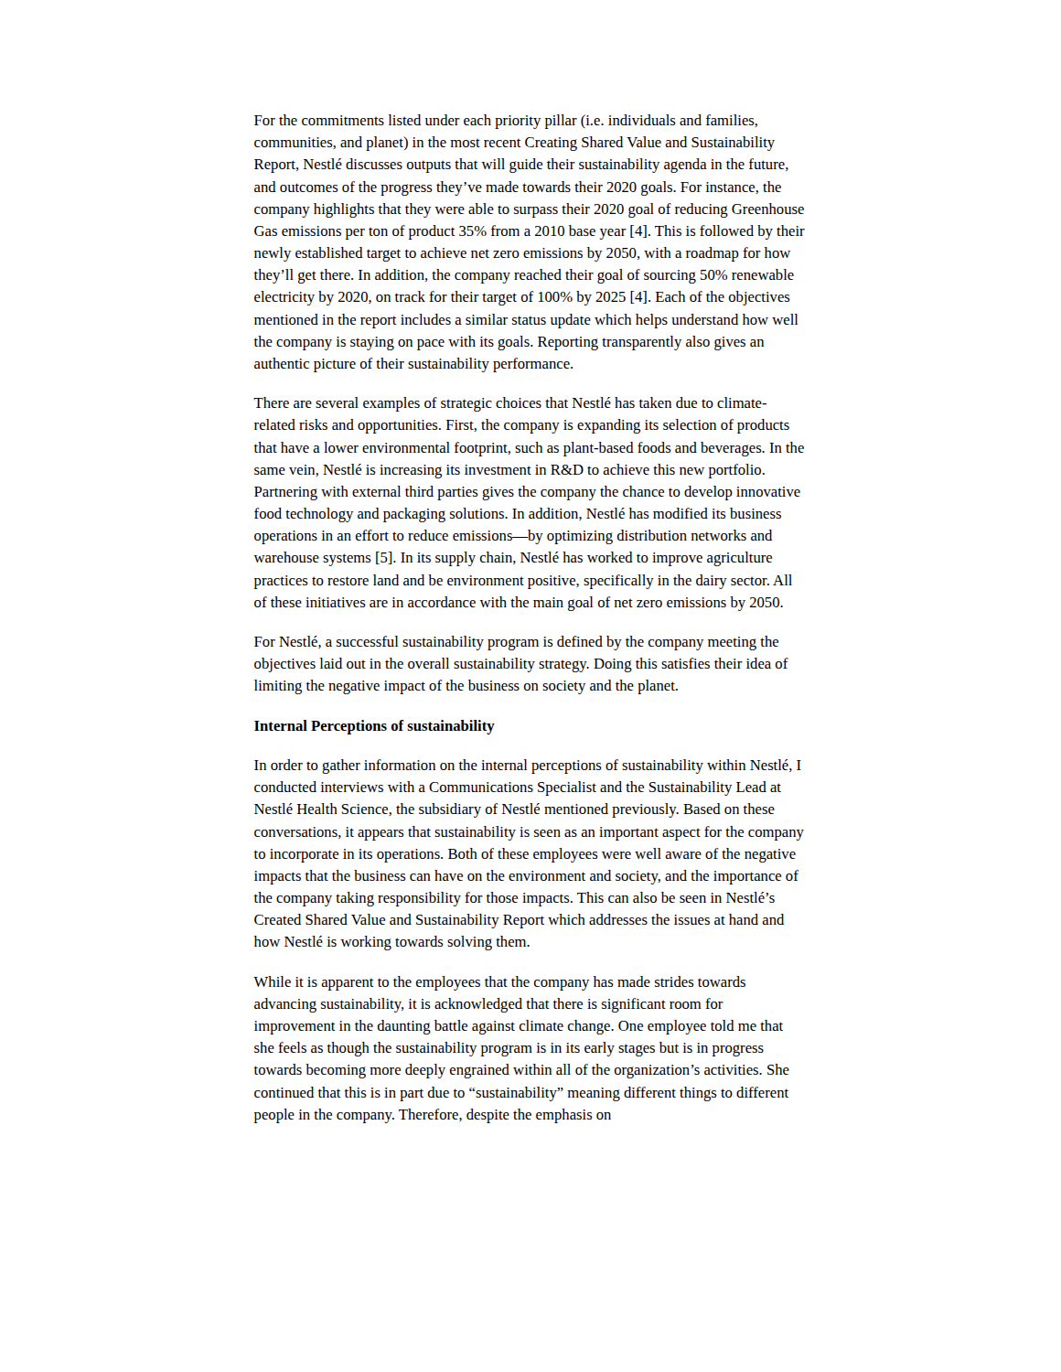For the commitments listed under each priority pillar (i.e. individuals and families, communities, and planet) in the most recent Creating Shared Value and Sustainability Report, Nestlé discusses outputs that will guide their sustainability agenda in the future, and outcomes of the progress they’ve made towards their 2020 goals. For instance, the company highlights that they were able to surpass their 2020 goal of reducing Greenhouse Gas emissions per ton of product 35% from a 2010 base year [4]. This is followed by their newly established target to achieve net zero emissions by 2050, with a roadmap for how they’ll get there. In addition, the company reached their goal of sourcing 50% renewable electricity by 2020, on track for their target of 100% by 2025 [4]. Each of the objectives mentioned in the report includes a similar status update which helps understand how well the company is staying on pace with its goals. Reporting transparently also gives an authentic picture of their sustainability performance.
There are several examples of strategic choices that Nestlé has taken due to climate-related risks and opportunities. First, the company is expanding its selection of products that have a lower environmental footprint, such as plant-based foods and beverages. In the same vein, Nestlé is increasing its investment in R&D to achieve this new portfolio. Partnering with external third parties gives the company the chance to develop innovative food technology and packaging solutions. In addition, Nestlé has modified its business operations in an effort to reduce emissions—by optimizing distribution networks and warehouse systems [5]. In its supply chain, Nestlé has worked to improve agriculture practices to restore land and be environment positive, specifically in the dairy sector. All of these initiatives are in accordance with the main goal of net zero emissions by 2050.
For Nestlé, a successful sustainability program is defined by the company meeting the objectives laid out in the overall sustainability strategy. Doing this satisfies their idea of limiting the negative impact of the business on society and the planet.
Internal Perceptions of sustainability
In order to gather information on the internal perceptions of sustainability within Nestlé, I conducted interviews with a Communications Specialist and the Sustainability Lead at Nestlé Health Science, the subsidiary of Nestlé mentioned previously. Based on these conversations, it appears that sustainability is seen as an important aspect for the company to incorporate in its operations. Both of these employees were well aware of the negative impacts that the business can have on the environment and society, and the importance of the company taking responsibility for those impacts. This can also be seen in Nestlé’s Created Shared Value and Sustainability Report which addresses the issues at hand and how Nestlé is working towards solving them.
While it is apparent to the employees that the company has made strides towards advancing sustainability, it is acknowledged that there is significant room for improvement in the daunting battle against climate change. One employee told me that she feels as though the sustainability program is in its early stages but is in progress towards becoming more deeply engrained within all of the organization’s activities. She continued that this is in part due to “sustainability” meaning different things to different people in the company. Therefore, despite the emphasis on